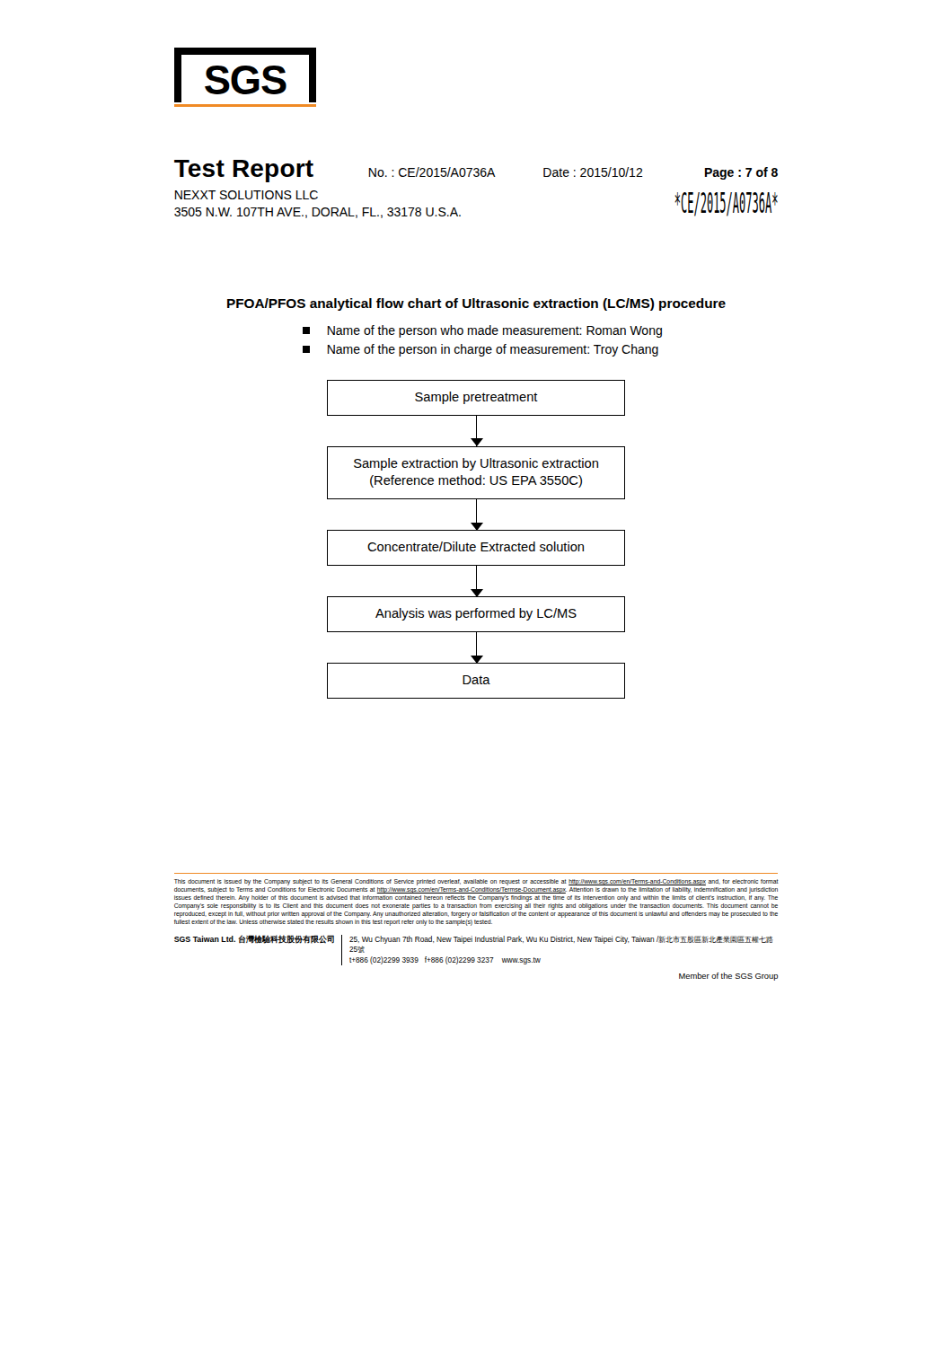SGS
Test Report
No. : CE/2015/A0736A
Date : 2015/10/12
Page : 7 of 8
NEXXT SOLUTIONS LLC
3505 N.W. 107TH AVE., DORAL, FL., 33178 U.S.A.
*CE/2015/A0736A*
PFOA/PFOS analytical flow chart of Ultrasonic extraction (LC/MS) procedure
Name of the person who made measurement: Roman Wong
Name of the person in charge of measurement: Troy Chang
Sample pretreatment
Sample extraction by Ultrasonic extraction
(Reference method: US EPA 3550C)
Concentrate/Dilute Extracted solution
Analysis was performed by LC/MS
Data
This document is issued by the Company subject to its General Conditions of Service printed overleaf, available on request or accessible at http://www.sgs.com/en/Terms-and-Conditions.aspx and, for electronic format documents, subject to Terms and Conditions for Electronic Documents at http://www.sgs.com/en/Terms-and-Conditions/Termse-Document.aspx. Attention is drawn to the limitation of liability, indemnification and jurisdiction issues defined therein. Any holder of this document is advised that information contained hereon reflects the Company's findings at the time of its intervention only and within the limits of client's instruction, if any. The Company's sole responsibility is to its Client and this document does not exonerate parties to a transaction from exercising all their rights and obligations under the transaction documents. This document cannot be reproduced, except in full, without prior written approval of the Company. Any unauthorized alteration, forgery or falsification of the content or appearance of this document is unlawful and offenders may be prosecuted to the fullest extent of the law. Unless otherwise stated the results shown in this test report refer only to the sample(s) tested.
SGS Taiwan Ltd. 台灣檢驗科技股份有限公司
25, Wu Chyuan 7th Road, New Taipei Industrial Park, Wu Ku District, New Taipei City, Taiwan /新北市五股區新北產業園區五權七路25號
t+886 (02)2299 3939 f+886 (02)2299 3237 www.sgs.tw
Member of the SGS Group